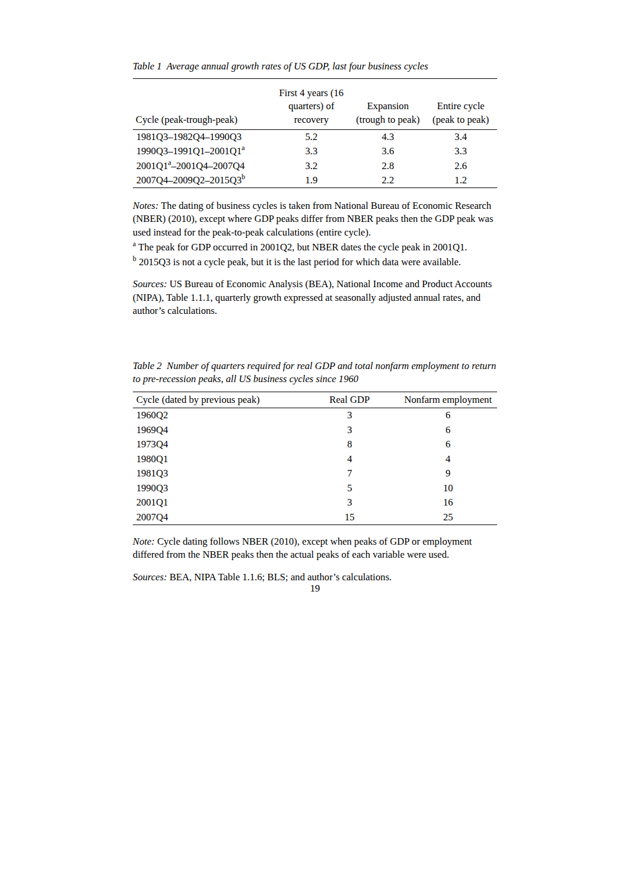Table 1 Average annual growth rates of US GDP, last four business cycles
| Cycle (peak-trough-peak) | First 4 years (16 quarters) of recovery | Expansion (trough to peak) | Entire cycle (peak to peak) |
| --- | --- | --- | --- |
| 1981Q3–1982Q4–1990Q3 | 5.2 | 4.3 | 3.4 |
| 1990Q3–1991Q1–2001Q1 a | 3.3 | 3.6 | 3.3 |
| 2001Q1 a –2001Q4–2007Q4 | 3.2 | 2.8 | 2.6 |
| 2007Q4–2009Q2–2015Q3 b | 1.9 | 2.2 | 1.2 |
Notes: The dating of business cycles is taken from National Bureau of Economic Research (NBER) (2010), except where GDP peaks differ from NBER peaks then the GDP peak was used instead for the peak-to-peak calculations (entire cycle).
a The peak for GDP occurred in 2001Q2, but NBER dates the cycle peak in 2001Q1.
b 2015Q3 is not a cycle peak, but it is the last period for which data were available.
Sources: US Bureau of Economic Analysis (BEA), National Income and Product Accounts (NIPA), Table 1.1.1, quarterly growth expressed at seasonally adjusted annual rates, and author’s calculations.
Table 2 Number of quarters required for real GDP and total nonfarm employment to return to pre-recession peaks, all US business cycles since 1960
| Cycle (dated by previous peak) | Real GDP | Nonfarm employment |
| --- | --- | --- |
| 1960Q2 | 3 | 6 |
| 1969Q4 | 3 | 6 |
| 1973Q4 | 8 | 6 |
| 1980Q1 | 4 | 4 |
| 1981Q3 | 7 | 9 |
| 1990Q3 | 5 | 10 |
| 2001Q1 | 3 | 16 |
| 2007Q4 | 15 | 25 |
Note: Cycle dating follows NBER (2010), except when peaks of GDP or employment differed from the NBER peaks then the actual peaks of each variable were used.
Sources: BEA, NIPA Table 1.1.6; BLS; and author’s calculations.
19